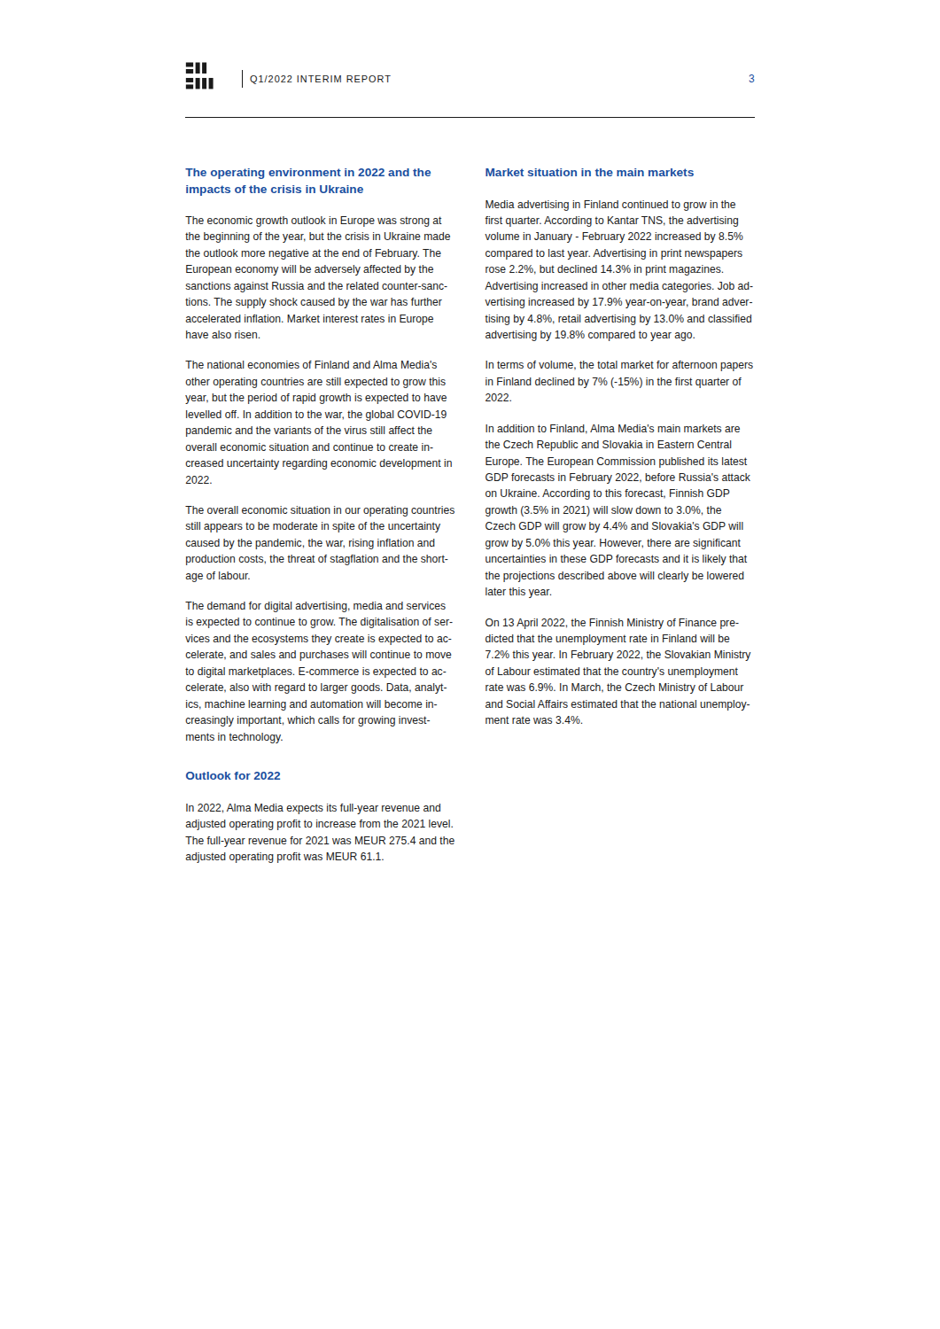Q1/2022 INTERIM REPORT
3
The operating environment in 2022 and the impacts of the crisis in Ukraine
The economic growth outlook in Europe was strong at the beginning of the year, but the crisis in Ukraine made the outlook more negative at the end of February. The European economy will be adversely affected by the sanctions against Russia and the related counter-sanctions. The supply shock caused by the war has further accelerated inflation. Market interest rates in Europe have also risen.
The national economies of Finland and Alma Media's other operating countries are still expected to grow this year, but the period of rapid growth is expected to have levelled off. In addition to the war, the global COVID-19 pandemic and the variants of the virus still affect the overall economic situation and continue to create increased uncertainty regarding economic development in 2022.
The overall economic situation in our operating countries still appears to be moderate in spite of the uncertainty caused by the pandemic, the war, rising inflation and production costs, the threat of stagflation and the shortage of labour.
The demand for digital advertising, media and services is expected to continue to grow. The digitalisation of services and the ecosystems they create is expected to accelerate, and sales and purchases will continue to move to digital marketplaces. E-commerce is expected to accelerate, also with regard to larger goods. Data, analytics, machine learning and automation will become increasingly important, which calls for growing investments in technology.
Outlook for 2022
In 2022, Alma Media expects its full-year revenue and adjusted operating profit to increase from the 2021 level. The full-year revenue for 2021 was MEUR 275.4 and the adjusted operating profit was MEUR 61.1.
Market situation in the main markets
Media advertising in Finland continued to grow in the first quarter. According to Kantar TNS, the advertising volume in January - February 2022 increased by 8.5% compared to last year. Advertising in print newspapers rose 2.2%, but declined 14.3% in print magazines. Advertising increased in other media categories. Job advertising increased by 17.9% year-on-year, brand advertising by 4.8%, retail advertising by 13.0% and classified advertising by 19.8% compared to year ago.
In terms of volume, the total market for afternoon papers in Finland declined by 7% (-15%) in the first quarter of 2022.
In addition to Finland, Alma Media's main markets are the Czech Republic and Slovakia in Eastern Central Europe. The European Commission published its latest GDP forecasts in February 2022, before Russia's attack on Ukraine. According to this forecast, Finnish GDP growth (3.5% in 2021) will slow down to 3.0%, the Czech GDP will grow by 4.4% and Slovakia's GDP will grow by 5.0% this year. However, there are significant uncertainties in these GDP forecasts and it is likely that the projections described above will clearly be lowered later this year.
On 13 April 2022, the Finnish Ministry of Finance predicted that the unemployment rate in Finland will be 7.2% this year. In February 2022, the Slovakian Ministry of Labour estimated that the country's unemployment rate was 6.9%. In March, the Czech Ministry of Labour and Social Affairs estimated that the national unemployment rate was 3.4%.